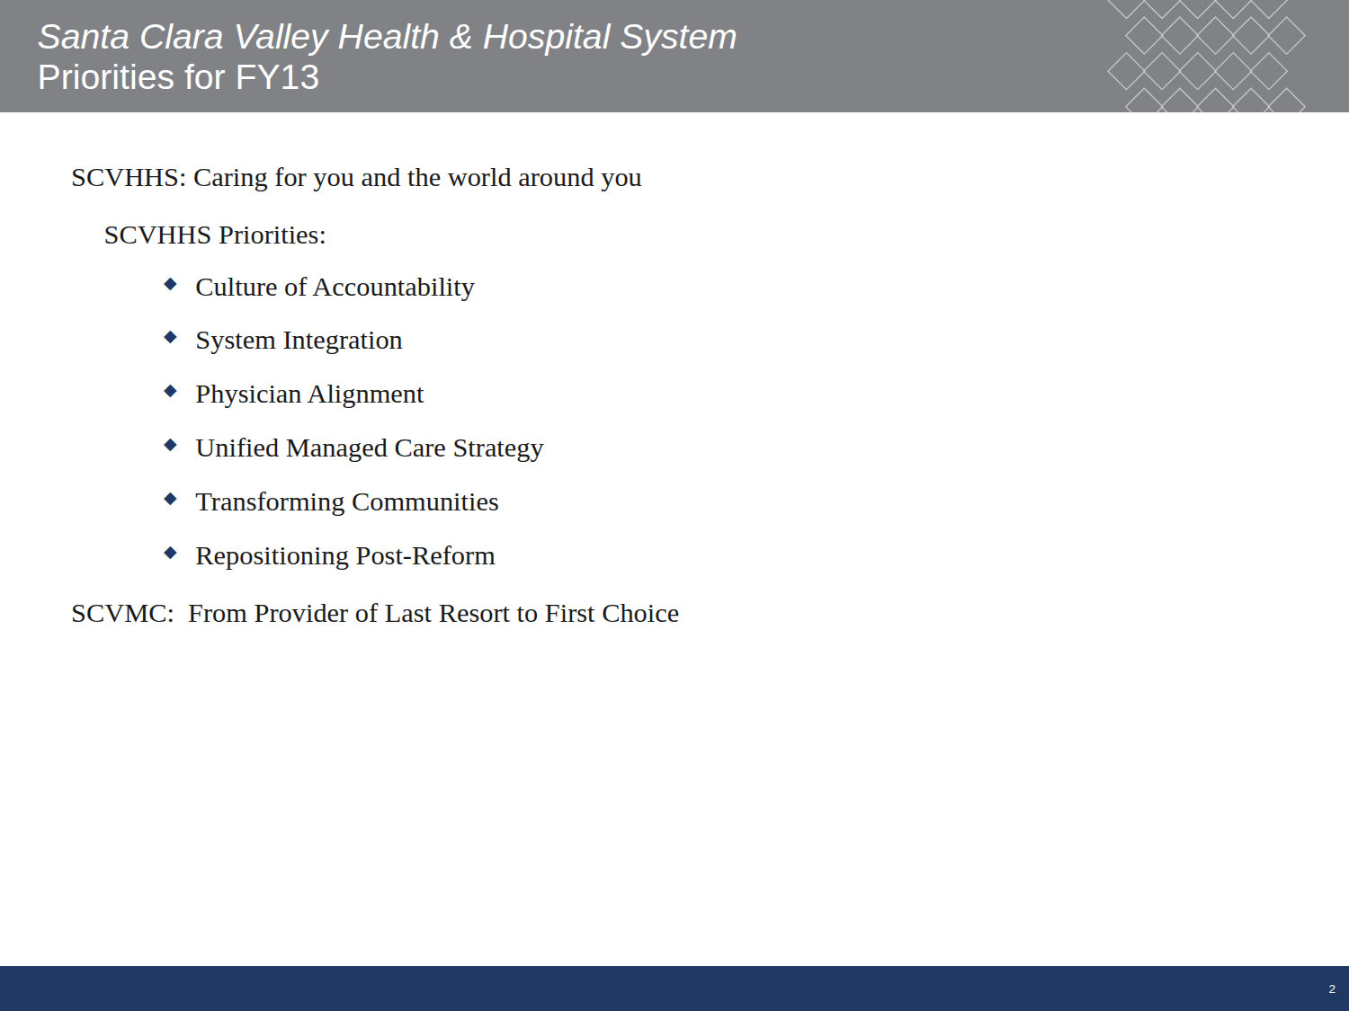Santa Clara Valley Health & Hospital System Priorities for FY13
SCVHHS: Caring for you and the world around you
SCVHHS Priorities:
Culture of Accountability
System Integration
Physician Alignment
Unified Managed Care Strategy
Transforming Communities
Repositioning Post-Reform
SCVMC: From Provider of Last Resort to First Choice
2